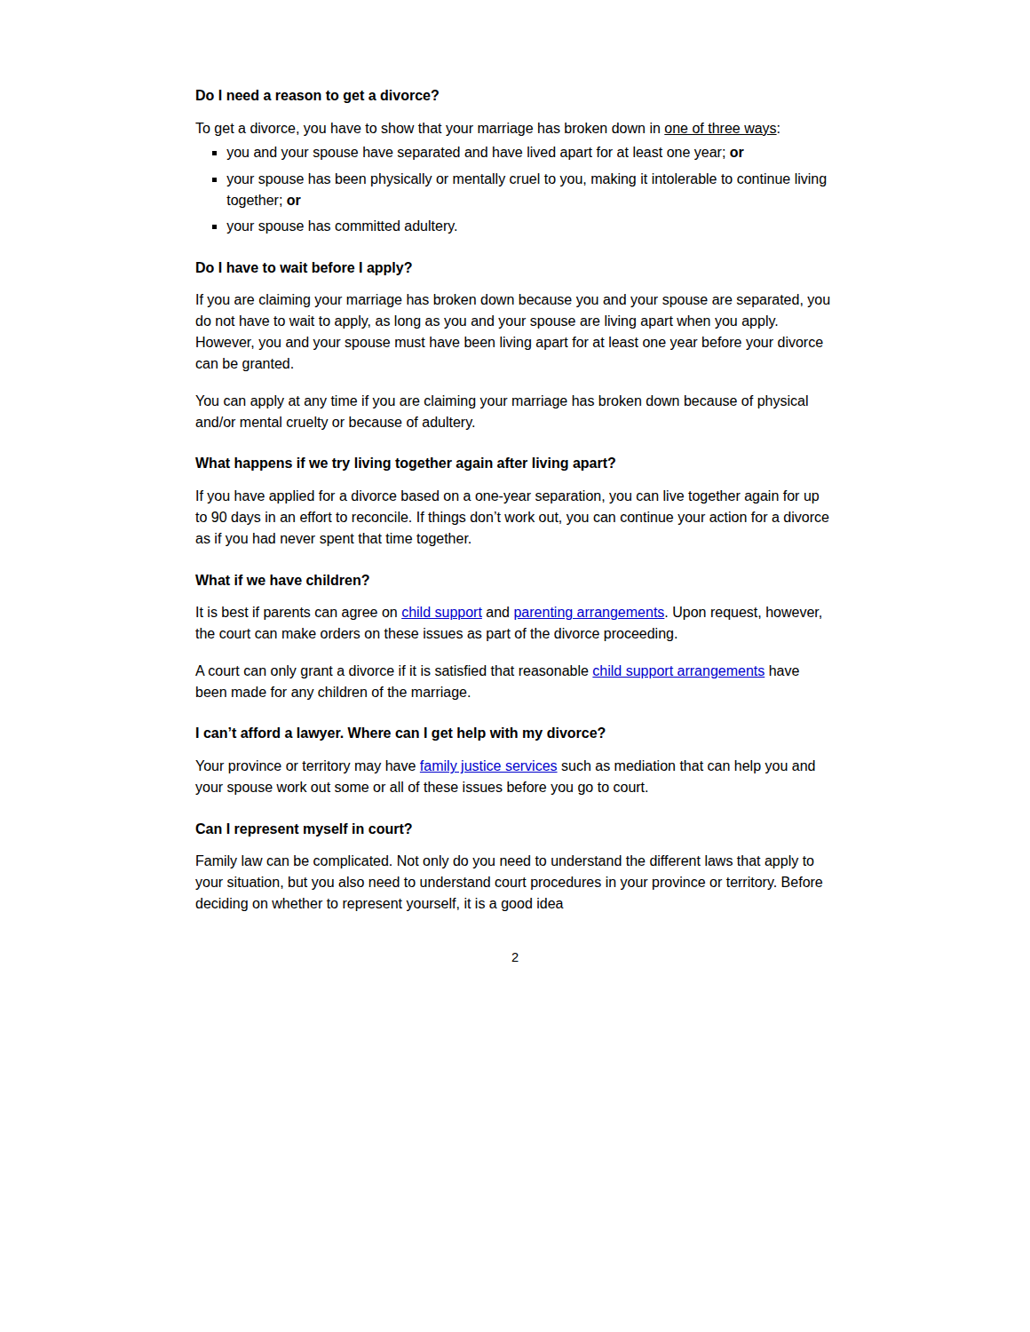Do I need a reason to get a divorce?
To get a divorce, you have to show that your marriage has broken down in one of three ways:
you and your spouse have separated and have lived apart for at least one year; or
your spouse has been physically or mentally cruel to you, making it intolerable to continue living together; or
your spouse has committed adultery.
Do I have to wait before I apply?
If you are claiming your marriage has broken down because you and your spouse are separated, you do not have to wait to apply, as long as you and your spouse are living apart when you apply. However, you and your spouse must have been living apart for at least one year before your divorce can be granted.
You can apply at any time if you are claiming your marriage has broken down because of physical and/or mental cruelty or because of adultery.
What happens if we try living together again after living apart?
If you have applied for a divorce based on a one-year separation, you can live together again for up to 90 days in an effort to reconcile. If things don’t work out, you can continue your action for a divorce as if you had never spent that time together.
What if we have children?
It is best if parents can agree on child support and parenting arrangements. Upon request, however, the court can make orders on these issues as part of the divorce proceeding.
A court can only grant a divorce if it is satisfied that reasonable child support arrangements have been made for any children of the marriage.
I can’t afford a lawyer. Where can I get help with my divorce?
Your province or territory may have family justice services such as mediation that can help you and your spouse work out some or all of these issues before you go to court.
Can I represent myself in court?
Family law can be complicated. Not only do you need to understand the different laws that apply to your situation, but you also need to understand court procedures in your province or territory. Before deciding on whether to represent yourself, it is a good idea
2